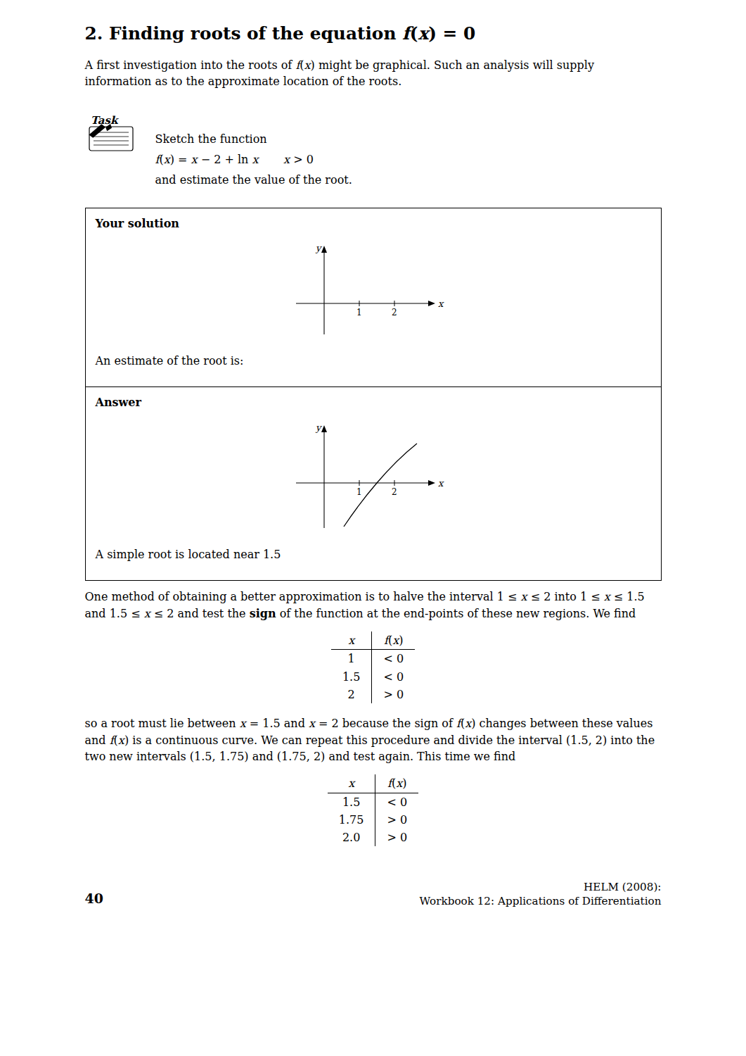2. Finding roots of the equation f(x) = 0
A first investigation into the roots of f(x) might be graphical. Such an analysis will supply information as to the approximate location of the roots.
Task
Sketch the function
f(x) = x − 2 + ln x x > 0
and estimate the value of the root.
Your solution
y x 1 2
An estimate of the root is:
Answer
y x 1 2
A simple root is located near 1.5
One method of obtaining a better approximation is to halve the interval 1 ≤ x ≤ 2 into 1 ≤ x ≤ 1.5 and 1.5 ≤ x ≤ 2 and test the sign of the function at the end-points of these new regions. We find
| x | f ( x ) |
| --- | --- |
| 1 | < 0 |
| 1.5 | < 0 |
| 2 | > 0 |
so a root must lie between x = 1.5 and x = 2 because the sign of f(x) changes between these values and f(x) is a continuous curve. We can repeat this procedure and divide the interval (1.5, 2) into the two new intervals (1.5, 1.75) and (1.75, 2) and test again. This time we find
| x | f ( x ) |
| --- | --- |
| 1.5 | < 0 |
| 1.75 | > 0 |
| 2.0 | > 0 |
40
HELM (2008):
Workbook 12: Applications of Differentiation